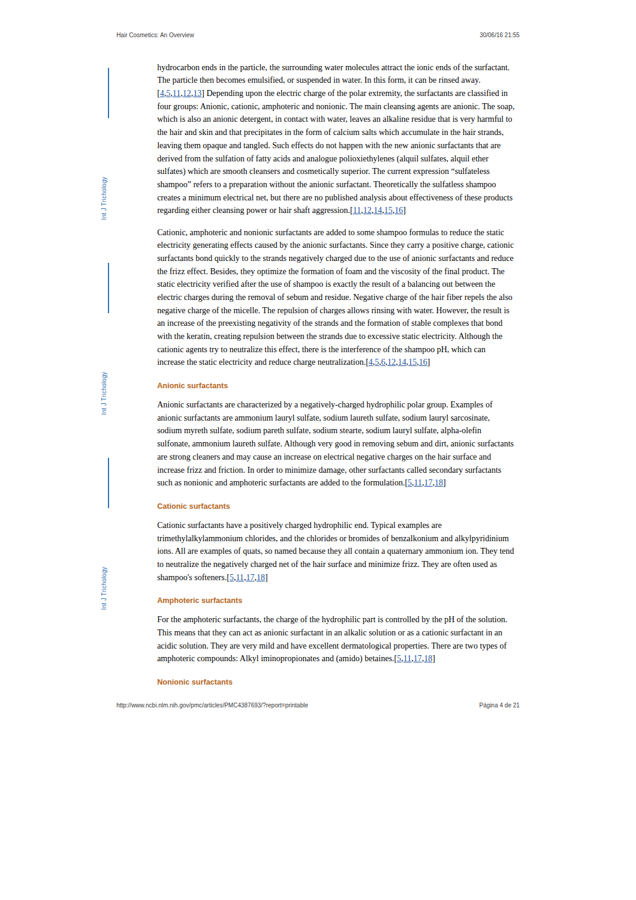Hair Cosmetics: An Overview
30/06/16 21:55
Int J Trichology
Int J Trichology
Int J Trichology
hydrocarbon ends in the particle, the surrounding water molecules attract the ionic ends of the surfactant. The particle then becomes emulsified, or suspended in water. In this form, it can be rinsed away. [4,5,11,12,13] Depending upon the electric charge of the polar extremity, the surfactants are classified in four groups: Anionic, cationic, amphoteric and nonionic. The main cleansing agents are anionic. The soap, which is also an anionic detergent, in contact with water, leaves an alkaline residue that is very harmful to the hair and skin and that precipitates in the form of calcium salts which accumulate in the hair strands, leaving them opaque and tangled. Such effects do not happen with the new anionic surfactants that are derived from the sulfation of fatty acids and analogue polioxiethylenes (alquil sulfates, alquil ether sulfates) which are smooth cleansers and cosmetically superior. The current expression “sulfateless shampoo” refers to a preparation without the anionic surfactant. Theoretically the sulfatless shampoo creates a minimum electrical net, but there are no published analysis about effectiveness of these products regarding either cleansing power or hair shaft aggression.[11,12,14,15,16]
Cationic, amphoteric and nonionic surfactants are added to some shampoo formulas to reduce the static electricity generating effects caused by the anionic surfactants. Since they carry a positive charge, cationic surfactants bond quickly to the strands negatively charged due to the use of anionic surfactants and reduce the frizz effect. Besides, they optimize the formation of foam and the viscosity of the final product. The static electricity verified after the use of shampoo is exactly the result of a balancing out between the electric charges during the removal of sebum and residue. Negative charge of the hair fiber repels the also negative charge of the micelle. The repulsion of charges allows rinsing with water. However, the result is an increase of the preexisting negativity of the strands and the formation of stable complexes that bond with the keratin, creating repulsion between the strands due to excessive static electricity. Although the cationic agents try to neutralize this effect, there is the interference of the shampoo pH, which can increase the static electricity and reduce charge neutralization.[4,5,6,12,14,15,16]
Anionic surfactants
Anionic surfactants are characterized by a negatively-charged hydrophilic polar group. Examples of anionic surfactants are ammonium lauryl sulfate, sodium laureth sulfate, sodium lauryl sarcosinate, sodium myreth sulfate, sodium pareth sulfate, sodium stearte, sodium lauryl sulfate, alpha-olefin sulfonate, ammonium laureth sulfate. Although very good in removing sebum and dirt, anionic surfactants are strong cleaners and may cause an increase on electrical negative charges on the hair surface and increase frizz and friction. In order to minimize damage, other surfactants called secondary surfactants such as nonionic and amphoteric surfactants are added to the formulation.[5,11,17,18]
Cationic surfactants
Cationic surfactants have a positively charged hydrophilic end. Typical examples are trimethylalkylammonium chlorides, and the chlorides or bromides of benzalkonium and alkylpyridinium ions. All are examples of quats, so named because they all contain a quaternary ammonium ion. They tend to neutralize the negatively charged net of the hair surface and minimize frizz. They are often used as shampoo's softeners.[5,11,17,18]
Amphoteric surfactants
For the amphoteric surfactants, the charge of the hydrophilic part is controlled by the pH of the solution. This means that they can act as anionic surfactant in an alkalic solution or as a cationic surfactant in an acidic solution. They are very mild and have excellent dermatological properties. There are two types of amphoteric compounds: Alkyl iminopropionates and (amido) betaines.[5,11,17,18]
Nonionic surfactants
http://www.ncbi.nlm.nih.gov/pmc/articles/PMC4387693/?report=printable
Página 4 de 21